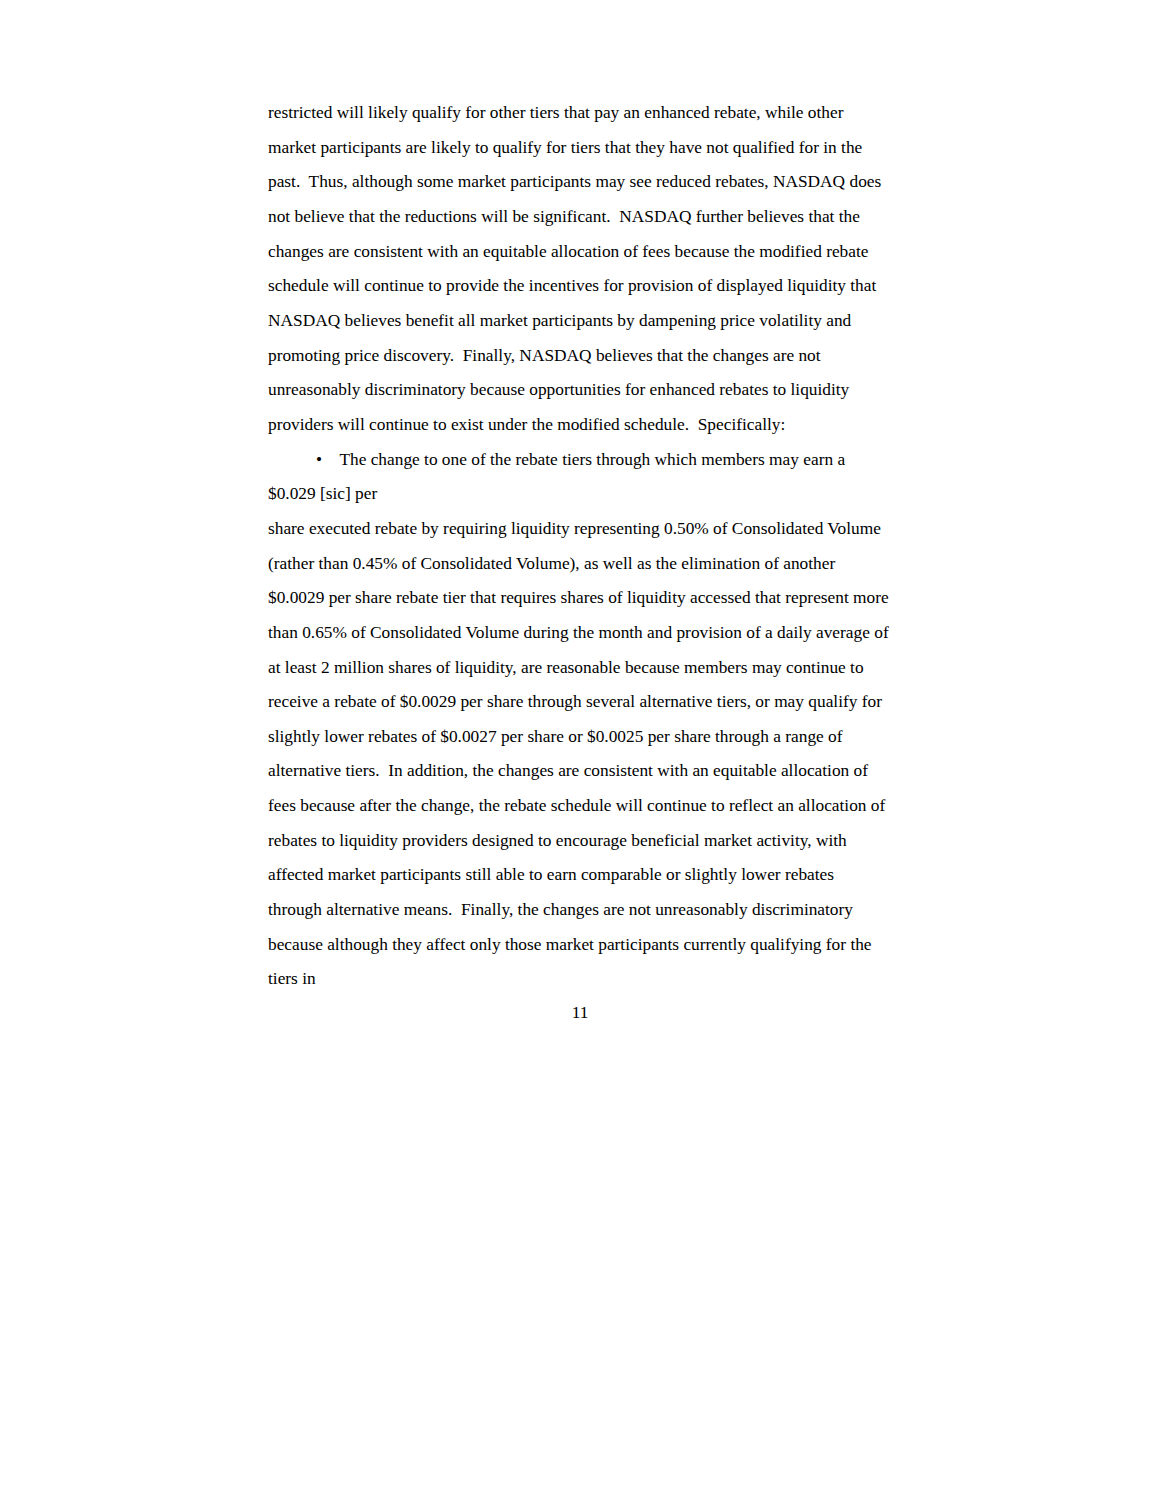restricted will likely qualify for other tiers that pay an enhanced rebate, while other market participants are likely to qualify for tiers that they have not qualified for in the past. Thus, although some market participants may see reduced rebates, NASDAQ does not believe that the reductions will be significant. NASDAQ further believes that the changes are consistent with an equitable allocation of fees because the modified rebate schedule will continue to provide the incentives for provision of displayed liquidity that NASDAQ believes benefit all market participants by dampening price volatility and promoting price discovery. Finally, NASDAQ believes that the changes are not unreasonably discriminatory because opportunities for enhanced rebates to liquidity providers will continue to exist under the modified schedule. Specifically:
• The change to one of the rebate tiers through which members may earn a $0.029 [sic] per share executed rebate by requiring liquidity representing 0.50% of Consolidated Volume (rather than 0.45% of Consolidated Volume), as well as the elimination of another $0.0029 per share rebate tier that requires shares of liquidity accessed that represent more than 0.65% of Consolidated Volume during the month and provision of a daily average of at least 2 million shares of liquidity, are reasonable because members may continue to receive a rebate of $0.0029 per share through several alternative tiers, or may qualify for slightly lower rebates of $0.0027 per share or $0.0025 per share through a range of alternative tiers. In addition, the changes are consistent with an equitable allocation of fees because after the change, the rebate schedule will continue to reflect an allocation of rebates to liquidity providers designed to encourage beneficial market activity, with affected market participants still able to earn comparable or slightly lower rebates through alternative means. Finally, the changes are not unreasonably discriminatory because although they affect only those market participants currently qualifying for the tiers in
11